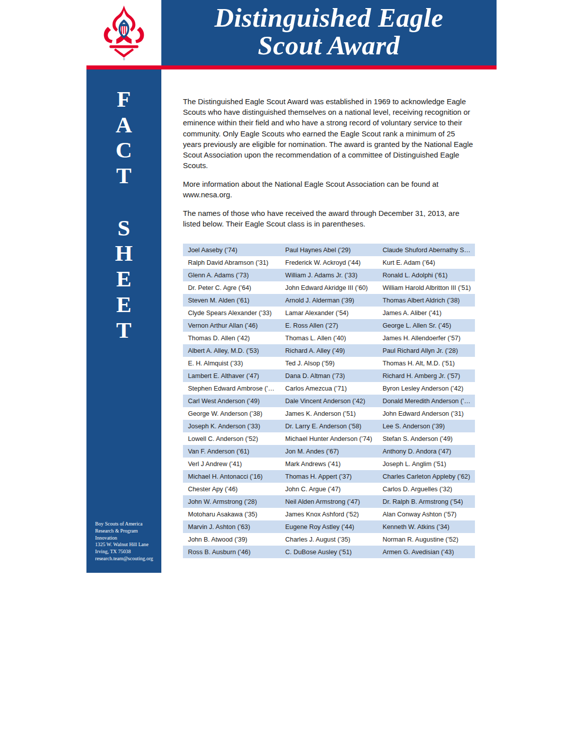®
Distinguished Eagle
Scout Award
F
A
C
T
S
H
E
E
T
Boy Scouts of America
Research & Program Innovation
1325 W. Walnut Hill Lane
Irving, TX 75038
research.team@scouting.org
The Distinguished Eagle Scout Award was established in 1969 to acknowledge Eagle Scouts who have distinguished themselves on a national level, receiving recognition or eminence within their field and who have a strong record of voluntary service to their community. Only Eagle Scouts who earned the Eagle Scout rank a minimum of 25 years previously are eligible for nomination. The award is granted by the National Eagle Scout Association upon the recommendation of a committee of Distinguished Eagle Scouts.
More information about the National Eagle Scout Association can be found at www.nesa.org.
The names of those who have received the award through December 31, 2013, are listed below. Their Eagle Scout class is in parentheses.
| Joel Aaseby (’74) | Paul Haynes Abel (’29) | Claude Shuford Abernathy Sr. (’31) |
| Ralph David Abramson (’31) | Frederick W. Ackroyd (’44) | Kurt E. Adam (’64) |
| Glenn A. Adams (’73) | William J. Adams Jr. (’33) | Ronald L. Adolphi (’61) |
| Dr. Peter C. Agre (’64) | John Edward Akridge III (’60) | William Harold Albritton III (’51) |
| Steven M. Alden (’61) | Arnold J. Alderman (’39) | Thomas Albert Aldrich (’38) |
| Clyde Spears Alexander (’33) | Lamar Alexander (’54) | James A. Aliber (’41) |
| Vernon Arthur Allan (’46) | E. Ross Allen (’27) | George L. Allen Sr. (’45) |
| Thomas D. Allen (’42) | Thomas L. Allen (’40) | James H. Allendoerfer (’57) |
| Albert A. Alley, M.D. (’53) | Richard A. Alley (’49) | Paul Richard Allyn Jr. (’28) |
| E. H. Almquist (’33) | Ted J. Alsop (’59) | Thomas H. Alt, M.D. (’51) |
| Lambert E. Althaver (’47) | Dana D. Altman (’73) | Richard H. Amberg Jr. (’57) |
| Stephen Edward Ambrose (’50) | Carlos Amezcua (’71) | Byron Lesley Anderson (’42) |
| Carl West Anderson (’49) | Dale Vincent Anderson (’42) | Donald Meredith Anderson (’43) |
| George W. Anderson (’38) | James K. Anderson (’51) | John Edward Anderson (’31) |
| Joseph K. Anderson (’33) | Dr. Larry E. Anderson (’58) | Lee S. Anderson (’39) |
| Lowell C. Anderson (’52) | Michael Hunter Anderson (’74) | Stefan S. Anderson (’49) |
| Van F. Anderson (’61) | Jon M. Andes (’67) | Anthony D. Andora (’47) |
| Verl J Andrew (’41) | Mark Andrews (’41) | Joseph L. Anglim (’51) |
| Michael H. Antonacci (’16) | Thomas H. Appert (’37) | Charles Carleton Appleby (’62) |
| Chester Apy (’46) | John C. Argue (’47) | Carlos D. Arguelles (’32) |
| John W. Armstrong (’28) | Neil Alden Armstrong (’47) | Dr. Ralph B. Armstrong (’54) |
| Motoharu Asakawa (’35) | James Knox Ashford (’52) | Alan Conway Ashton (’57) |
| Marvin J. Ashton (’63) | Eugene Roy Astley (’44) | Kenneth W. Atkins (’34) |
| John B. Atwood (’39) | Charles J. August (’35) | Norman R. Augustine (’52) |
| Ross B. Ausburn (’46) | C. DuBose Ausley (’51) | Armen G. Avedisian (’43) |